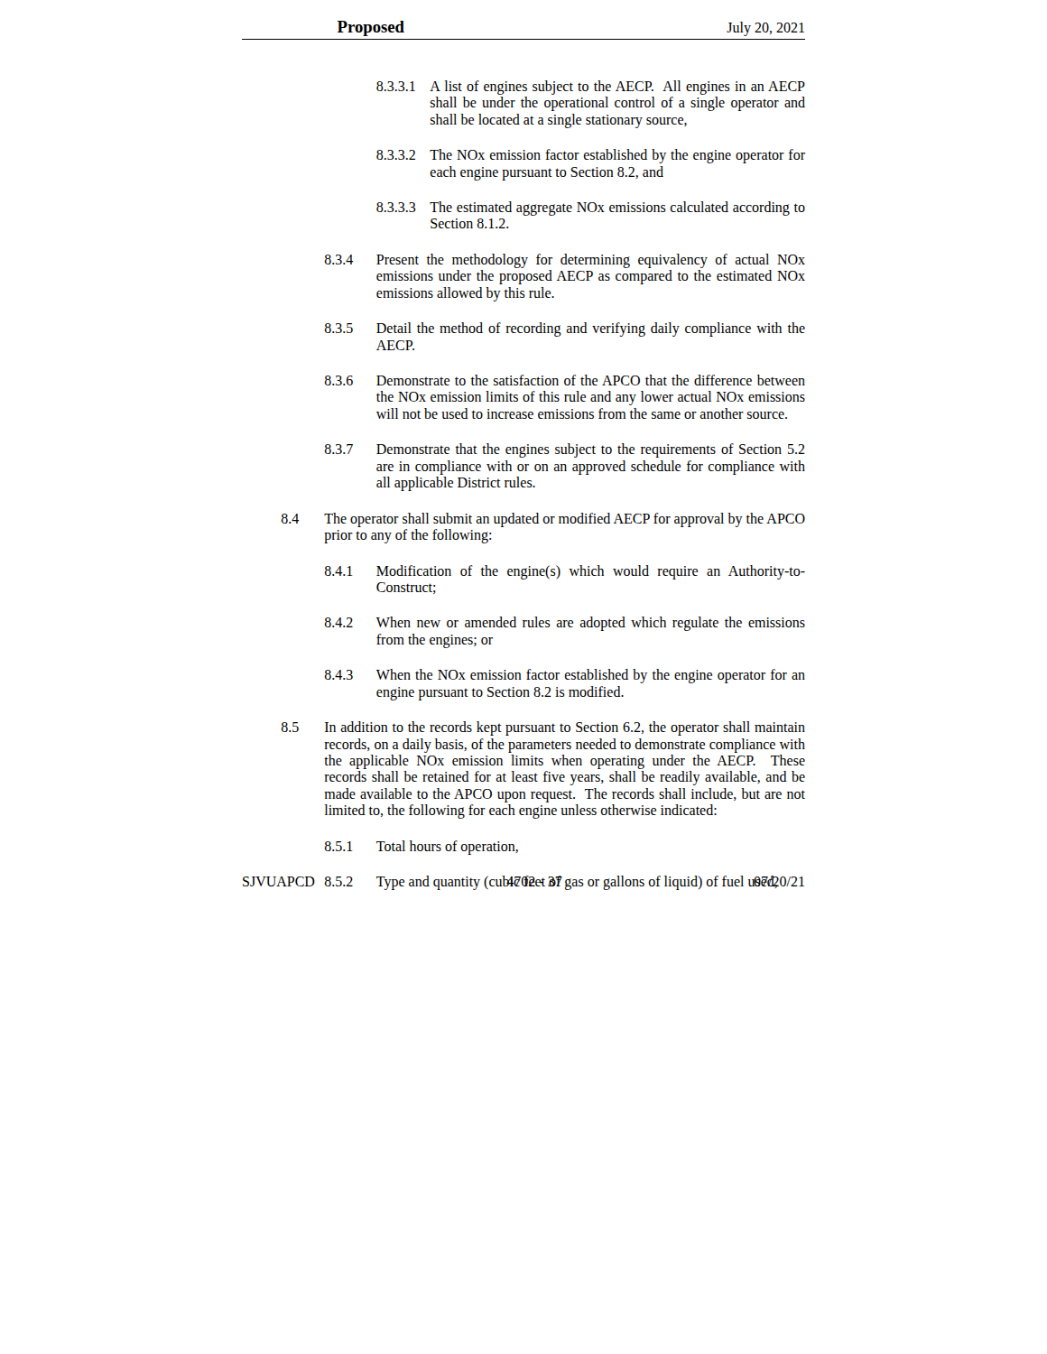Proposed
July 20, 2021
8.3.3.1
A list of engines subject to the AECP. All engines in an AECP shall be under the operational control of a single operator and shall be located at a single stationary source,
8.3.3.2
The NOx emission factor established by the engine operator for each engine pursuant to Section 8.2, and
8.3.3.3
The estimated aggregate NOx emissions calculated according to Section 8.1.2.
8.3.4
Present the methodology for determining equivalency of actual NOx emissions under the proposed AECP as compared to the estimated NOx emissions allowed by this rule.
8.3.5
Detail the method of recording and verifying daily compliance with the AECP.
8.3.6
Demonstrate to the satisfaction of the APCO that the difference between the NOx emission limits of this rule and any lower actual NOx emissions will not be used to increase emissions from the same or another source.
8.3.7
Demonstrate that the engines subject to the requirements of Section 5.2 are in compliance with or on an approved schedule for compliance with all applicable District rules.
8.4
The operator shall submit an updated or modified AECP for approval by the APCO prior to any of the following:
8.4.1
Modification of the engine(s) which would require an Authority-to-Construct;
8.4.2
When new or amended rules are adopted which regulate the emissions from the engines; or
8.4.3
When the NOx emission factor established by the engine operator for an engine pursuant to Section 8.2 is modified.
8.5
In addition to the records kept pursuant to Section 6.2, the operator shall maintain records, on a daily basis, of the parameters needed to demonstrate compliance with the applicable NOx emission limits when operating under the AECP. These records shall be retained for at least five years, shall be readily available, and be made available to the APCO upon request. The records shall include, but are not limited to, the following for each engine unless otherwise indicated:
8.5.1
Total hours of operation,
8.5.2
Type and quantity (cubic feet of gas or gallons of liquid) of fuel used,
SJVUAPCD
4702 - 37
07/20/21